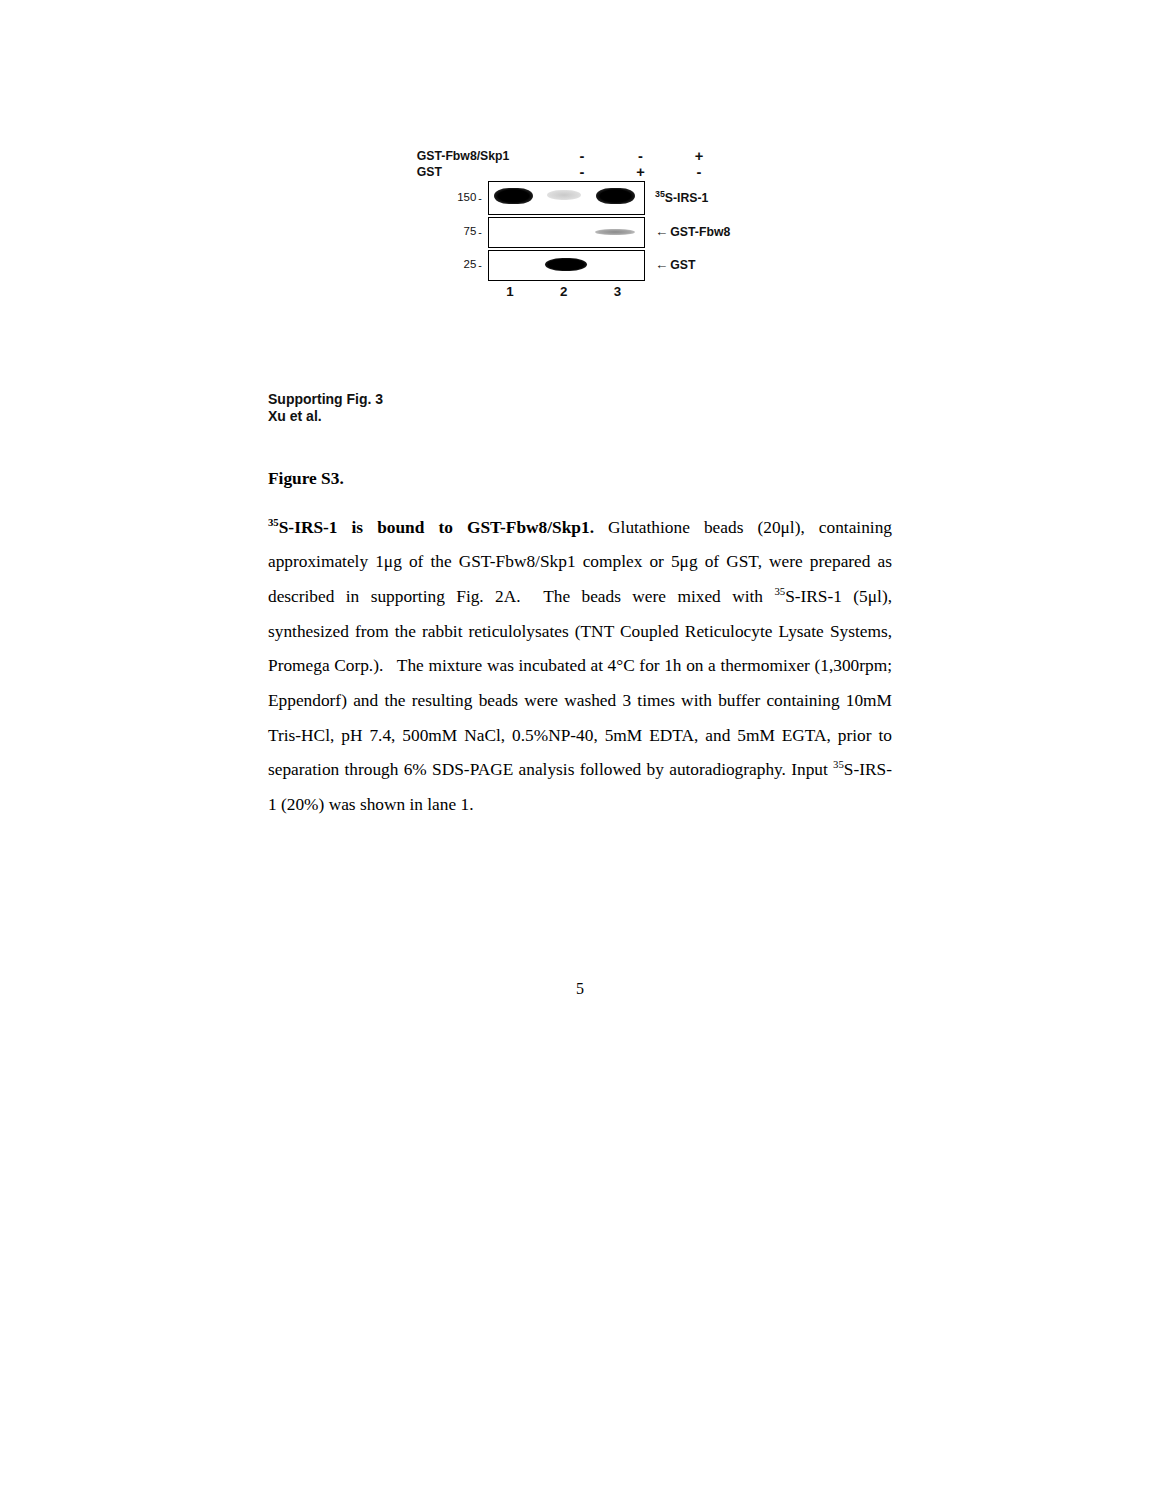GST-Fbw8/Skp1
--+
GST
-+-
150
-
35S-IRS-1
75
-
←GST-Fbw8
25
-
←GST
123
Supporting Fig. 3
Xu et al.
Figure S3.
35S-IRS-1 is bound to GST-Fbw8/Skp1. Glutathione beads (20μl), containing approximately 1μg of the GST-Fbw8/Skp1 complex or 5μg of GST, were prepared as described in supporting Fig. 2A. The beads were mixed with 35S-IRS-1 (5μl), synthesized from the rabbit reticulolysates (TNT Coupled Reticulocyte Lysate Systems, Promega Corp.). The mixture was incubated at 4°C for 1h on a thermomixer (1,300rpm; Eppendorf) and the resulting beads were washed 3 times with buffer containing 10mM Tris-HCl, pH 7.4, 500mM NaCl, 0.5%NP-40, 5mM EDTA, and 5mM EGTA, prior to separation through 6% SDS-PAGE analysis followed by autoradiography. Input 35S-IRS-1 (20%) was shown in lane 1.
5